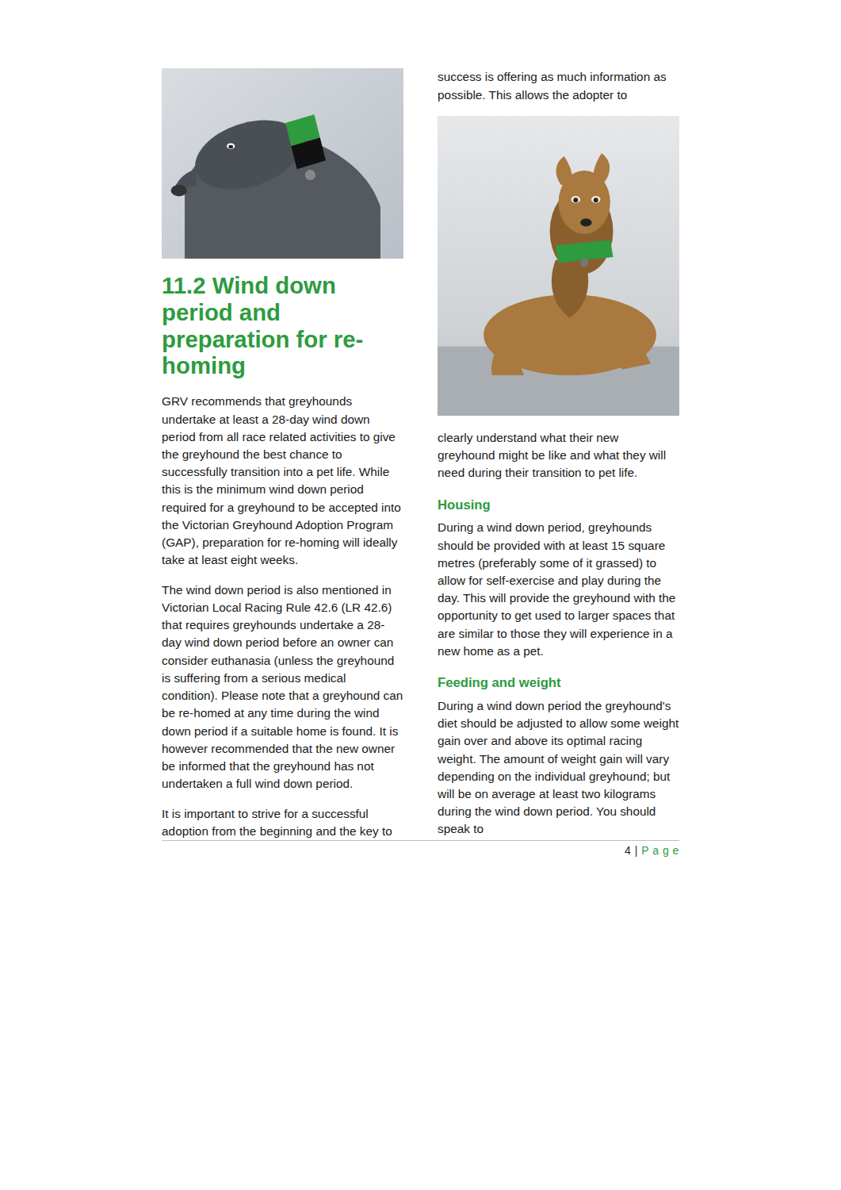11.2 Wind down period and preparation for re-homing
GRV recommends that greyhounds undertake at least a 28-day wind down period from all race related activities to give the greyhound the best chance to successfully transition into a pet life. While this is the minimum wind down period required for a greyhound to be accepted into the Victorian Greyhound Adoption Program (GAP), preparation for re-homing will ideally take at least eight weeks.
The wind down period is also mentioned in Victorian Local Racing Rule 42.6 (LR 42.6) that requires greyhounds undertake a 28-day wind down period before an owner can consider euthanasia (unless the greyhound is suffering from a serious medical condition). Please note that a greyhound can be re-homed at any time during the wind down period if a suitable home is found. It is however recommended that the new owner be informed that the greyhound has not undertaken a full wind down period.
It is important to strive for a successful adoption from the beginning and the key to success is offering as much information as possible. This allows the adopter to
clearly understand what their new greyhound might be like and what they will need during their transition to pet life.
Housing
During a wind down period, greyhounds should be provided with at least 15 square metres (preferably some of it grassed) to allow for self-exercise and play during the day. This will provide the greyhound with the opportunity to get used to larger spaces that are similar to those they will experience in a new home as a pet.
Feeding and weight
During a wind down period the greyhound's diet should be adjusted to allow some weight gain over and above its optimal racing weight. The amount of weight gain will vary depending on the individual greyhound; but will be on average at least two kilograms during the wind down period. You should speak to
4 | P a g e